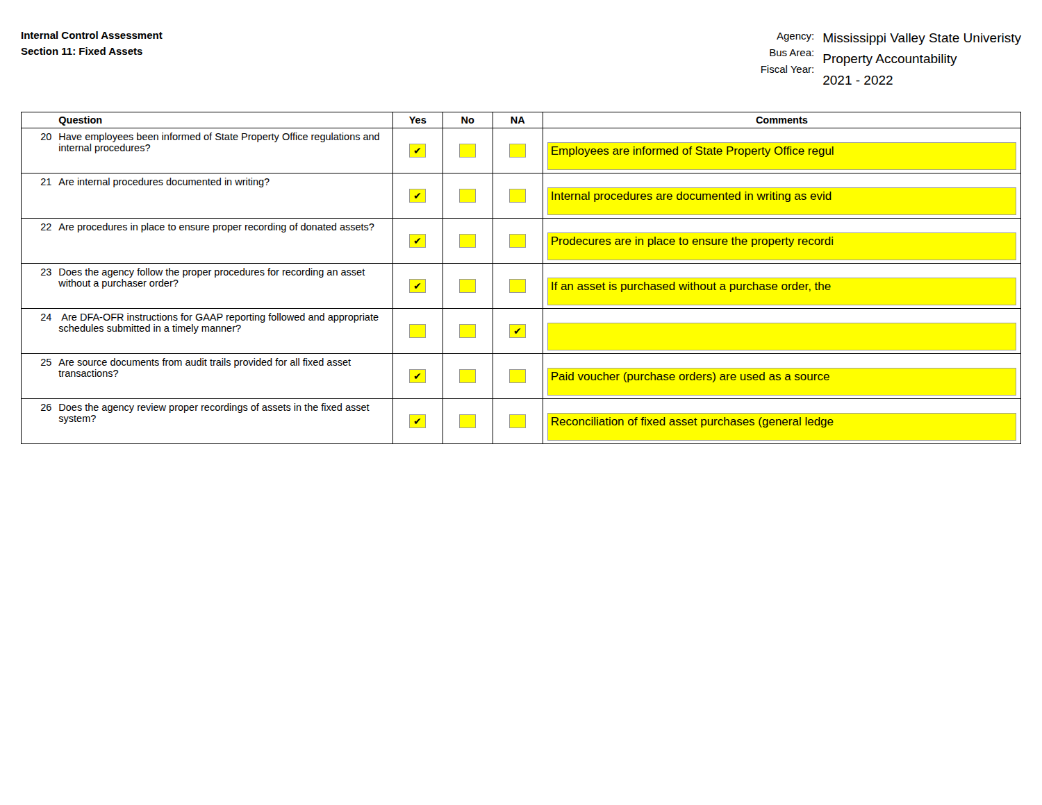Internal Control Assessment
Section 11: Fixed Assets
Agency:
Bus Area:
Fiscal Year:
Mississippi Valley State Univeristy
Property Accountability
2021 - 2022
| | Question | Yes | No | NA | Comments |
| --- | --- | --- | --- | --- | --- |
| 20 | Have employees been informed of State Property Office regulations and internal procedures? | ✔ | | | Employees are informed of State Property Office regul |
| 21 | Are internal procedures documented in writing? | ✔ | | | Internal procedures are documented in writing as evid |
| 22 | Are procedures in place to ensure proper recording of donated assets? | ✔ | | | Prodecures are in place to ensure the property recordi |
| 23 | Does the agency follow the proper procedures for recording an asset without a purchaser order? | ✔ | | | If an asset is purchased without a purchase order, the |
| 24 | Are DFA-OFR instructions for GAAP reporting followed and appropriate schedules submitted in a timely manner? | | | ✔ | |
| 25 | Are source documents from audit trails provided for all fixed asset transactions? | ✔ | | | Paid voucher (purchase orders) are used as a source |
| 26 | Does the agency review proper recordings of assets in the fixed asset system? | ✔ | | | Reconciliation of fixed asset purchases (general ledge |